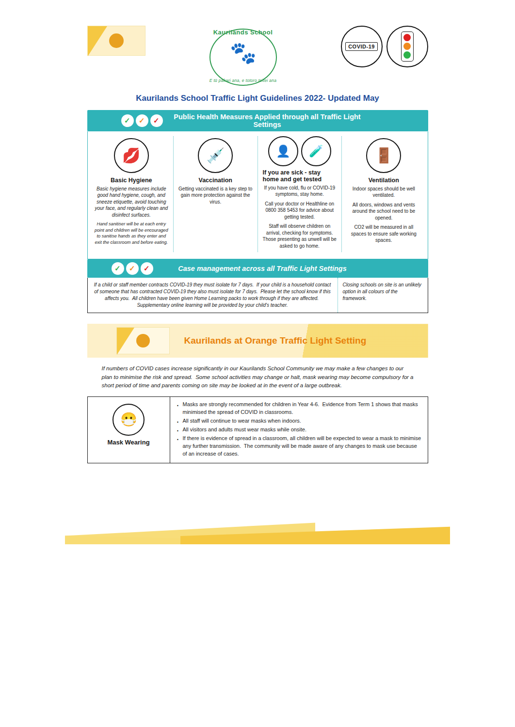Kaurilands School
🐾
E tū pakari ana, e totoro teitei ana
COVID-19
Kaurilands School Traffic Light Guidelines 2022- Updated May
✓
✓
✓
Public Health Measures Applied through all Traffic Light Settings
💋
Basic Hygiene
Basic hygiene measures include good hand hygiene, cough, and sneeze etiquette, avoid touching your face, and regularly clean and disinfect surfaces.
Hand sanitiser will be at each entry point and children will be encouraged to sanitise hands as they enter and exit the classroom and before eating.
💉
Vaccination
Getting vaccinated is a key step to gain more protection against the virus.
👤
🧪
If you are sick - stay home and get tested
If you have cold, flu or COVID-19 symptoms, stay home.
Call your doctor or Healthline on 0800 358 5453 for advice about getting tested.
Staff will observe children on arrival, checking for symptoms. Those presenting as unwell will be asked to go home.
🚪
Ventilation
Indoor spaces should be well ventilated.
All doors, windows and vents around the school need to be opened.
CO2 will be measured in all spaces to ensure safe working spaces.
✓
✓
✓
Case management across all Traffic Light Settings
If a child or staff member contracts COVID-19 they must isolate for 7 days. If your child is a household contact of someone that has contracted COVID-19 they also must isolate for 7 days. Please let the school know if this affects you. All children have been given Home Learning packs to work through if they are affected. Supplementary online learning will be provided by your child's teacher.
Closing schools on site is an unlikely option in all colours of the framework.
Kaurilands at Orange Traffic Light Setting
If numbers of COVID cases increase significantly in our Kaurilands School Community we may make a few changes to our plan to minimise the risk and spread. Some school activities may change or halt, mask wearing may become compulsory for a short period of time and parents coming on site may be looked at in the event of a large outbreak.
😷
Mask Wearing
Masks are strongly recommended for children in Year 4-6. Evidence from Term 1 shows that masks minimised the spread of COVID in classrooms.
All staff will continue to wear masks when indoors.
All visitors and adults must wear masks while onsite.
If there is evidence of spread in a classroom, all children will be expected to wear a mask to minimise any further transmission. The community will be made aware of any changes to mask use because of an increase of cases.